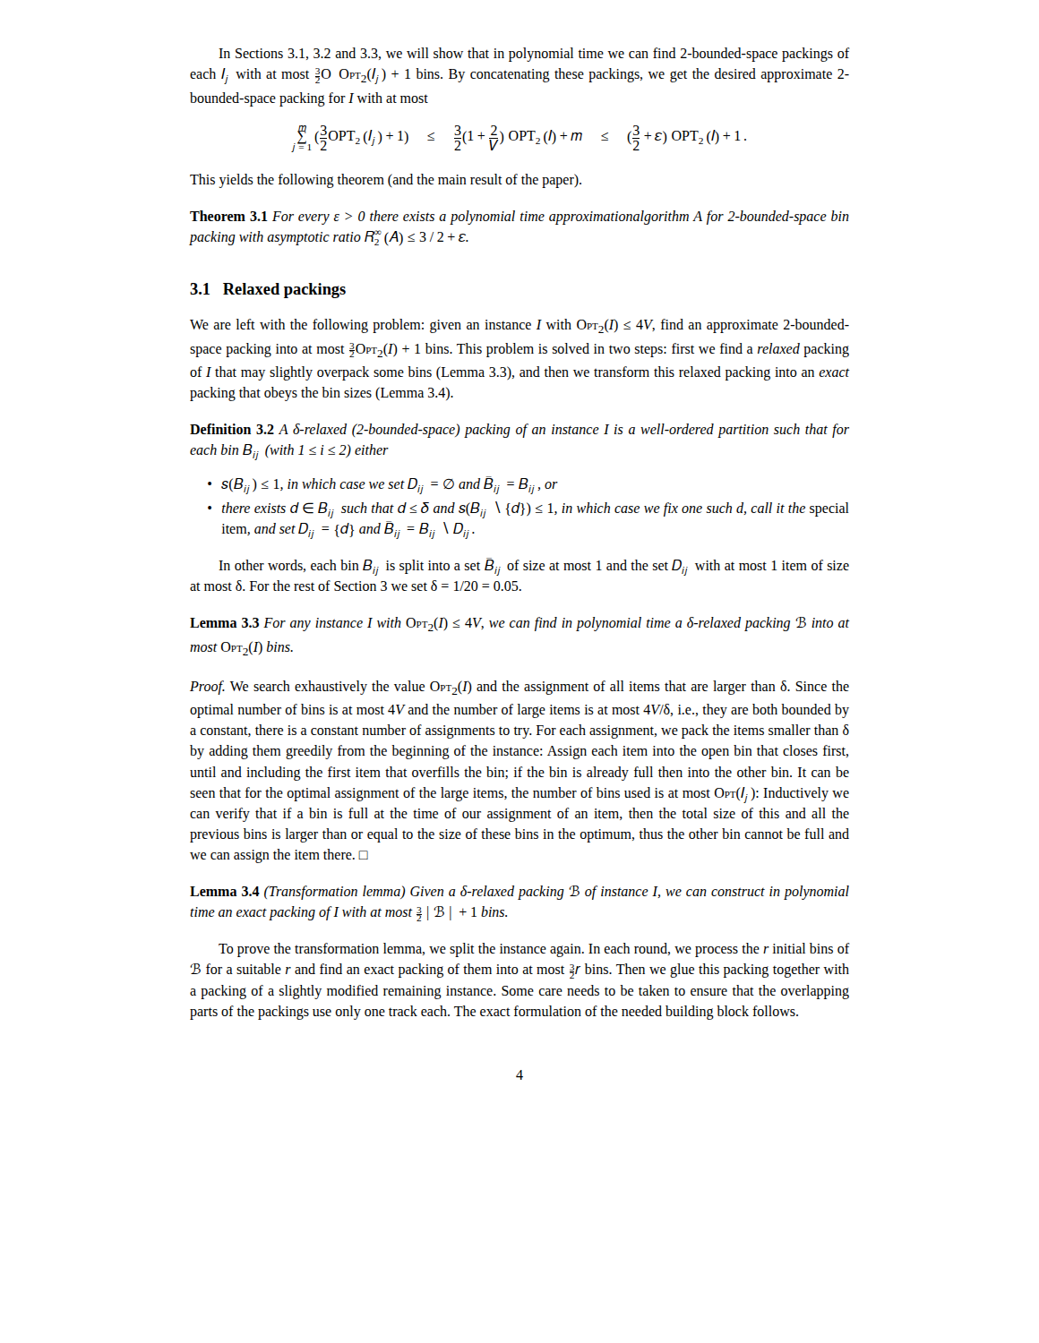In Sections 3.1, 3.2 and 3.3, we will show that in polynomial time we can find 2-bounded-space packings of each Ij with at most 32O Opt2(Ij) + 1 bins. By concatenating these packings, we get the desired approximate 2-bounded-space packing for I with at most
∑ j=1 m ( 32 OPT 2 (Ij) +1 ) ≤ 32 ( 1+2V ) OPT 2 (I) +m ≤ ( 32 +ε ) OPT 2 (I) +1 .
This yields the following theorem (and the main result of the paper).
Theorem 3.1 For every ε > 0 there exists a polynomial time approximationalgorithm A for 2-bounded-space bin packing with asymptotic ratio R2∞(A)≤3/2+ε.
3.1 Relaxed packings
We are left with the following problem: given an instance I with Opt2(I) ≤ 4V, find an approximate 2-bounded-space packing into at most 32Opt2(I) + 1 bins. This problem is solved in two steps: first we find a relaxed packing of I that may slightly overpack some bins (Lemma 3.3), and then we transform this relaxed packing into an exact packing that obeys the bin sizes (Lemma 3.4).
Definition 3.2 A δ-relaxed (2-bounded-space) packing of an instance I is a well-ordered partition such that for each bin Bij (with 1 ≤ i ≤ 2) either
s(Bij)≤1, in which case we set Dij=∅ and B¯ij=Bij, or
there exists d∈Bij such that d≤δ and s(Bij∖{d})≤1, in which case we fix one such d, call it the special item, and set Dij={d} and B¯ij=Bij∖Dij.
In other words, each bin Bij is split into a set B¯ij of size at most 1 and the set Dij with at most 1 item of size at most δ. For the rest of Section 3 we set δ = 1/20 = 0.05.
Lemma 3.3 For any instance I with Opt2(I) ≤ 4V, we can find in polynomial time a δ-relaxed packing ℬ into at most Opt2(I) bins.
Proof. We search exhaustively the value Opt2(I) and the assignment of all items that are larger than δ. Since the optimal number of bins is at most 4V and the number of large items is at most 4V/δ, i.e., they are both bounded by a constant, there is a constant number of assignments to try. For each assignment, we pack the items smaller than δ by adding them greedily from the beginning of the instance: Assign each item into the open bin that closes first, until and including the first item that overfills the bin; if the bin is already full then into the other bin. It can be seen that for the optimal assignment of the large items, the number of bins used is at most Opt(Ij): Inductively we can verify that if a bin is full at the time of our assignment of an item, then the total size of this and all the previous bins is larger than or equal to the size of these bins in the optimum, thus the other bin cannot be full and we can assign the item there. □
Lemma 3.4 (Transformation lemma) Given a δ-relaxed packing ℬ of instance I, we can construct in polynomial time an exact packing of I with at most 32|ℬ|+1 bins.
To prove the transformation lemma, we split the instance again. In each round, we process the r initial bins of ℬ for a suitable r and find an exact packing of them into at most 32r bins. Then we glue this packing together with a packing of a slightly modified remaining instance. Some care needs to be taken to ensure that the overlapping parts of the packings use only one track each. The exact formulation of the needed building block follows.
4